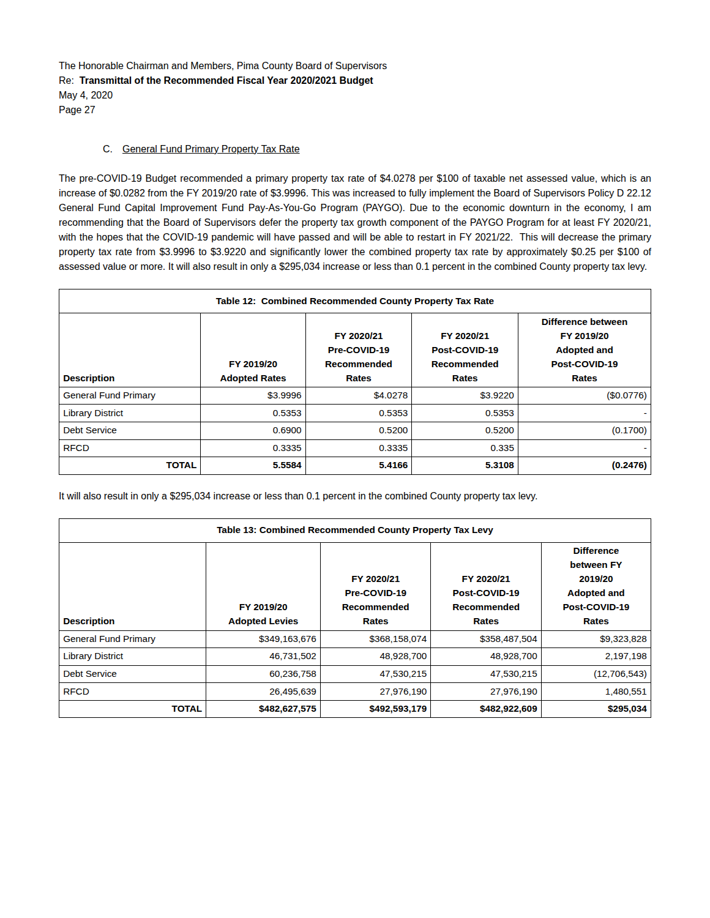The Honorable Chairman and Members, Pima County Board of Supervisors
Re: Transmittal of the Recommended Fiscal Year 2020/2021 Budget
May 4, 2020
Page 27
C. General Fund Primary Property Tax Rate
The pre-COVID-19 Budget recommended a primary property tax rate of $4.0278 per $100 of taxable net assessed value, which is an increase of $0.0282 from the FY 2019/20 rate of $3.9996. This was increased to fully implement the Board of Supervisors Policy D 22.12 General Fund Capital Improvement Fund Pay-As-You-Go Program (PAYGO). Due to the economic downturn in the economy, I am recommending that the Board of Supervisors defer the property tax growth component of the PAYGO Program for at least FY 2020/21, with the hopes that the COVID-19 pandemic will have passed and will be able to restart in FY 2021/22. This will decrease the primary property tax rate from $3.9996 to $3.9220 and significantly lower the combined property tax rate by approximately $0.25 per $100 of assessed value or more. It will also result in only a $295,034 increase or less than 0.1 percent in the combined County property tax levy.
Table 12: Combined Recommended County Property Tax Rate
| Description | FY 2019/20 Adopted Rates | FY 2020/21 Pre-COVID-19 Recommended Rates | FY 2020/21 Post-COVID-19 Recommended Rates | Difference between FY 2019/20 Adopted and Post-COVID-19 Rates |
| --- | --- | --- | --- | --- |
| General Fund Primary | $3.9996 | $4.0278 | $3.9220 | ($0.0776) |
| Library District | 0.5353 | 0.5353 | 0.5353 | - |
| Debt Service | 0.6900 | 0.5200 | 0.5200 | (0.1700) |
| RFCD | 0.3335 | 0.3335 | 0.335 | - |
| TOTAL | 5.5584 | 5.4166 | 5.3108 | (0.2476) |
It will also result in only a $295,034 increase or less than 0.1 percent in the combined County property tax levy.
Table 13: Combined Recommended County Property Tax Levy
| Description | FY 2019/20 Adopted Levies | FY 2020/21 Pre-COVID-19 Recommended Rates | FY 2020/21 Post-COVID-19 Recommended Rates | Difference between FY 2019/20 Adopted and Post-COVID-19 Rates |
| --- | --- | --- | --- | --- |
| General Fund Primary | $349,163,676 | $368,158,074 | $358,487,504 | $9,323,828 |
| Library District | 46,731,502 | 48,928,700 | 48,928,700 | 2,197,198 |
| Debt Service | 60,236,758 | 47,530,215 | 47,530,215 | (12,706,543) |
| RFCD | 26,495,639 | 27,976,190 | 27,976,190 | 1,480,551 |
| TOTAL | $482,627,575 | $492,593,179 | $482,922,609 | $295,034 |